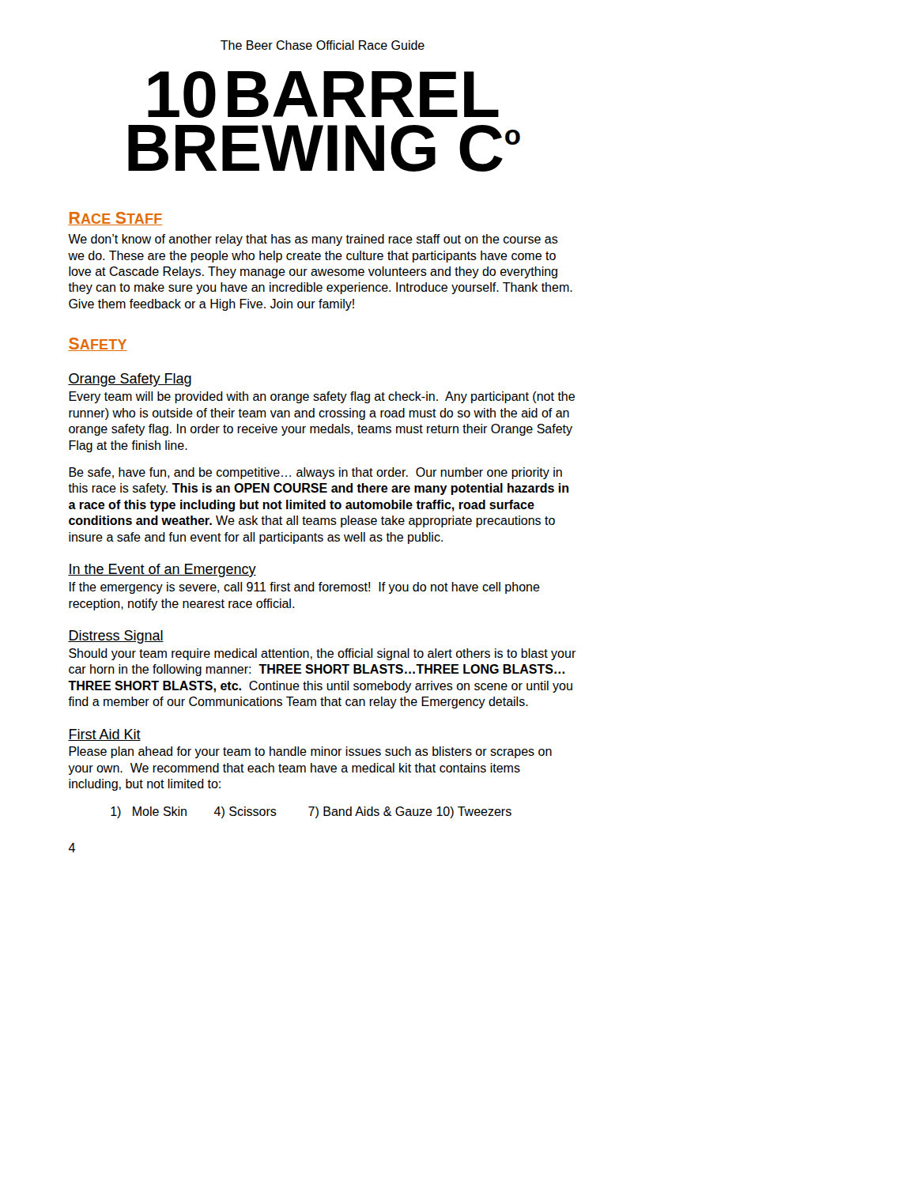The Beer Chase Official Race Guide
10 BARREL BREWING Co
RACE STAFF
We don’t know of another relay that has as many trained race staff out on the course as we do. These are the people who help create the culture that participants have come to love at Cascade Relays. They manage our awesome volunteers and they do everything they can to make sure you have an incredible experience. Introduce yourself. Thank them. Give them feedback or a High Five. Join our family!
SAFETY
Orange Safety Flag
Every team will be provided with an orange safety flag at check-in. Any participant (not the runner) who is outside of their team van and crossing a road must do so with the aid of an orange safety flag. In order to receive your medals, teams must return their Orange Safety Flag at the finish line.
Be safe, have fun, and be competitive… always in that order. Our number one priority in this race is safety. This is an OPEN COURSE and there are many potential hazards in a race of this type including but not limited to automobile traffic, road surface conditions and weather. We ask that all teams please take appropriate precautions to insure a safe and fun event for all participants as well as the public.
In the Event of an Emergency
If the emergency is severe, call 911 first and foremost! If you do not have cell phone reception, notify the nearest race official.
Distress Signal
Should your team require medical attention, the official signal to alert others is to blast your car horn in the following manner: THREE SHORT BLASTS…THREE LONG BLASTS…THREE SHORT BLASTS, etc. Continue this until somebody arrives on scene or until you find a member of our Communications Team that can relay the Emergency details.
First Aid Kit
Please plan ahead for your team to handle minor issues such as blisters or scrapes on your own. We recommend that each team have a medical kit that contains items including, but not limited to:
1) Mole Skin 4) Scissors 7) Band Aids & Gauze 10) Tweezers
4